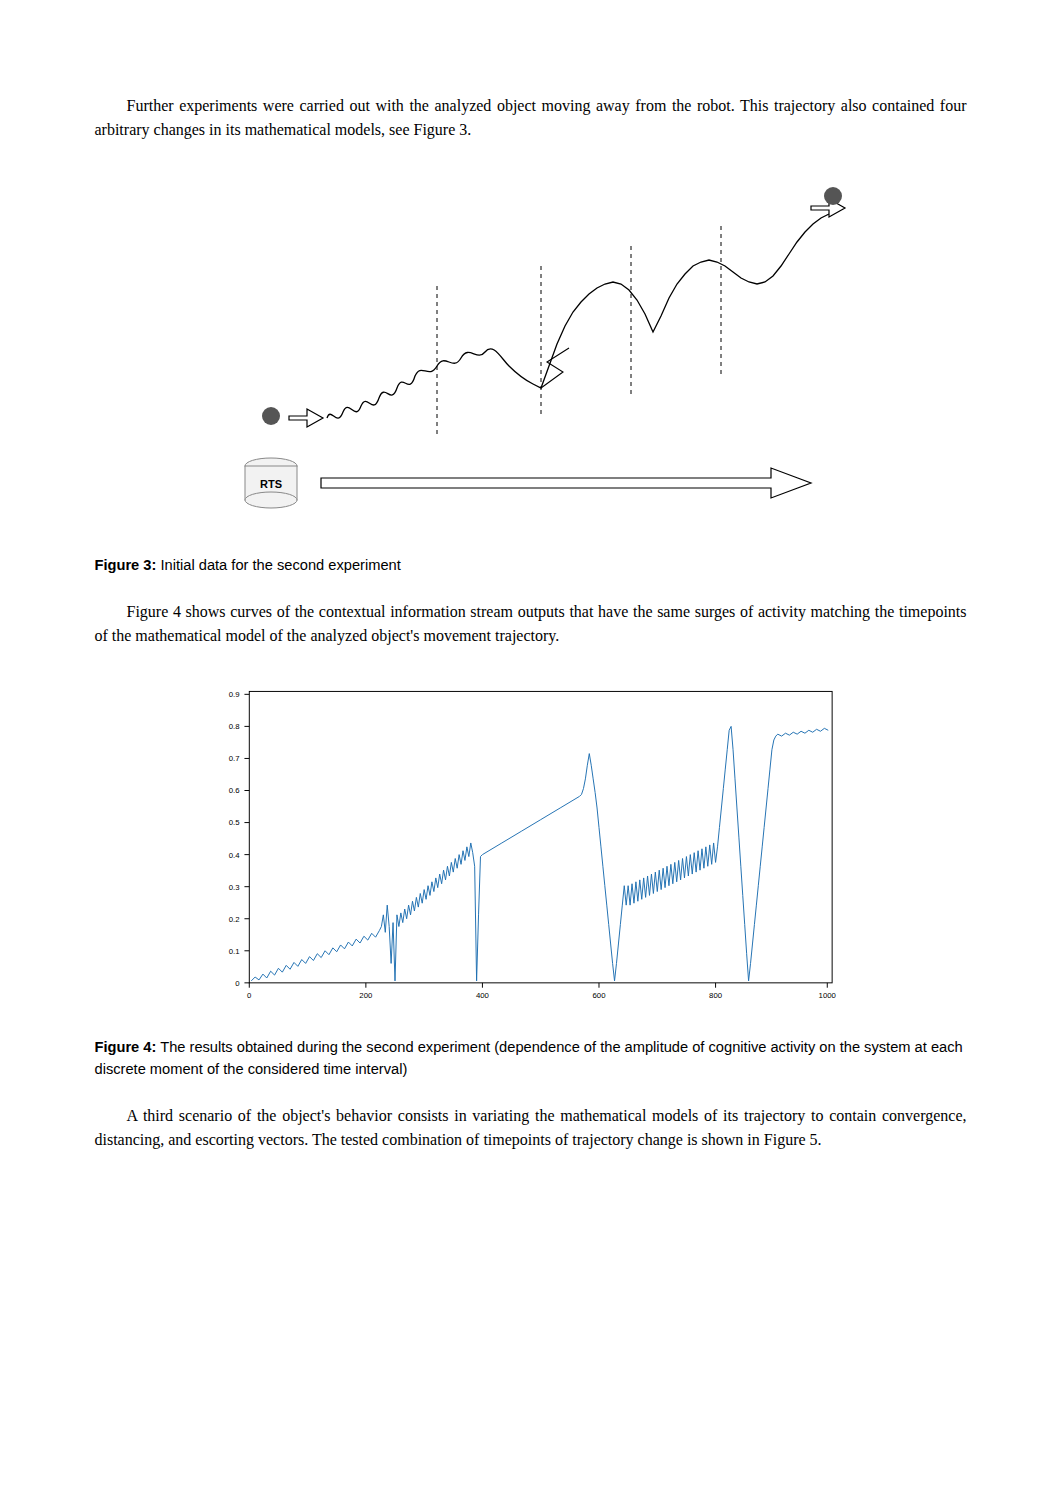Further experiments were carried out with the analyzed object moving away from the robot. This trajectory also contained four arbitrary changes in its mathematical models, see Figure 3.
RTS
Figure 3: Initial data for the second experiment
Figure 4 shows curves of the contextual information stream outputs that have the same surges of activity matching the timepoints of the mathematical model of the analyzed object's movement trajectory.
0 0.1 0.2 0.3 0.4 0.5 0.6 0.7 0.8 0.9 0 200 400 600 800 1000
Figure 4: The results obtained during the second experiment (dependence of the amplitude of cognitive activity on the system at each discrete moment of the considered time interval)
A third scenario of the object's behavior consists in variating the mathematical models of its trajectory to contain convergence, distancing, and escorting vectors. The tested combination of timepoints of trajectory change is shown in Figure 5.